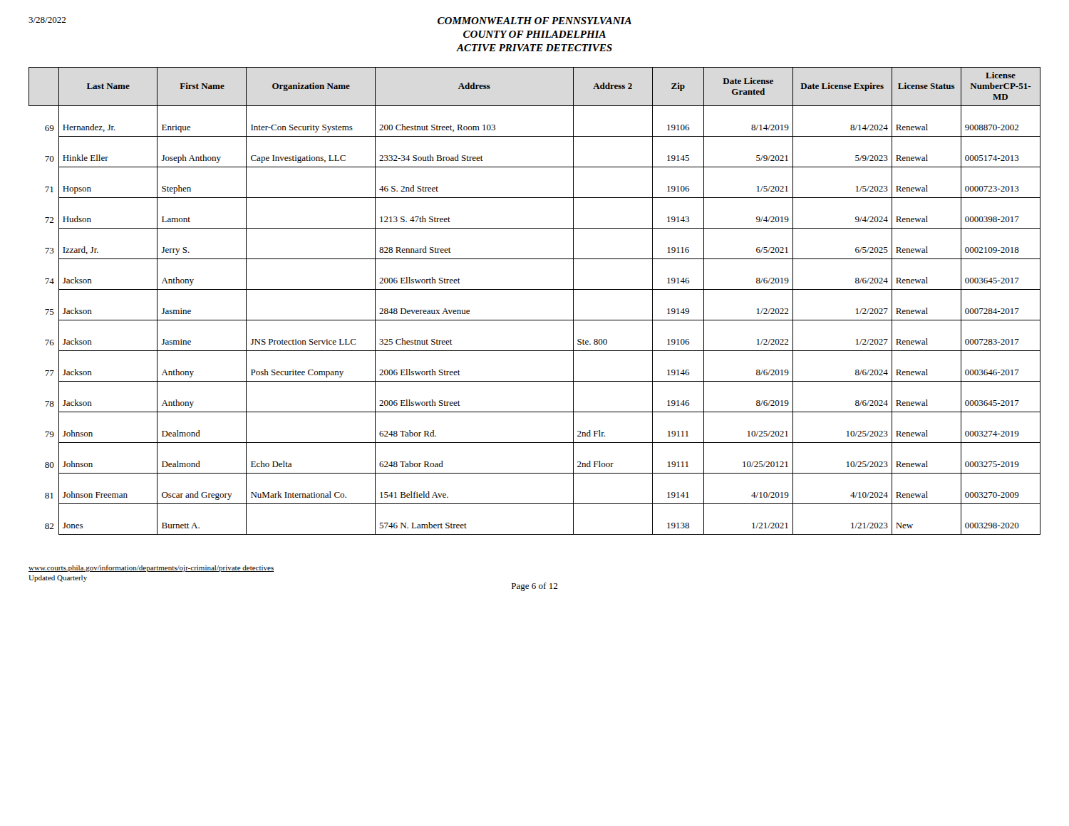3/28/2022
COMMONWEALTH OF PENNSYLVANIA
COUNTY OF PHILADELPHIA
ACTIVE PRIVATE DETECTIVES
Active Private Detectives, County of Philadelphia
| | Last Name | First Name | Organization Name | Address | Address 2 | Zip | Date License Granted | Date License Expires | License Status | License Number CP-51-MD |
| --- | --- | --- | --- | --- | --- | --- | --- | --- | --- | --- |
| 69 | Hernandez, Jr. | Enrique | Inter-Con Security Systems | 200 Chestnut Street, Room 103 | | 19106 | 8/14/2019 | 8/14/2024 | Renewal | 9008870-2002 |
| 70 | Hinkle Eller | Joseph Anthony | Cape Investigations, LLC | 2332-34 South Broad Street | | 19145 | 5/9/2021 | 5/9/2023 | Renewal | 0005174-2013 |
| 71 | Hopson | Stephen | | 46 S. 2nd Street | | 19106 | 1/5/2021 | 1/5/2023 | Renewal | 0000723-2013 |
| 72 | Hudson | Lamont | | 1213 S. 47th Street | | 19143 | 9/4/2019 | 9/4/2024 | Renewal | 0000398-2017 |
| 73 | Izzard, Jr. | Jerry S. | | 828 Rennard Street | | 19116 | 6/5/2021 | 6/5/2025 | Renewal | 0002109-2018 |
| 74 | Jackson | Anthony | | 2006 Ellsworth Street | | 19146 | 8/6/2019 | 8/6/2024 | Renewal | 0003645-2017 |
| 75 | Jackson | Jasmine | | 2848 Devereaux Avenue | | 19149 | 1/2/2022 | 1/2/2027 | Renewal | 0007284-2017 |
| 76 | Jackson | Jasmine | JNS Protection Service LLC | 325 Chestnut Street | Ste. 800 | 19106 | 1/2/2022 | 1/2/2027 | Renewal | 0007283-2017 |
| 77 | Jackson | Anthony | Posh Securitee Company | 2006 Ellsworth Street | | 19146 | 8/6/2019 | 8/6/2024 | Renewal | 0003646-2017 |
| 78 | Jackson | Anthony | | 2006 Ellsworth Street | | 19146 | 8/6/2019 | 8/6/2024 | Renewal | 0003645-2017 |
| 79 | Johnson | Dealmond | | 6248 Tabor Rd. | 2nd Flr. | 19111 | 10/25/2021 | 10/25/2023 | Renewal | 0003274-2019 |
| 80 | Johnson | Dealmond | Echo Delta | 6248 Tabor Road | 2nd Floor | 19111 | 10/25/20121 | 10/25/2023 | Renewal | 0003275-2019 |
| 81 | Johnson Freeman | Oscar and Gregory | NuMark International Co. | 1541 Belfield Ave. | | 19141 | 4/10/2019 | 4/10/2024 | Renewal | 0003270-2009 |
| 82 | Jones | Burnett A. | | 5746 N. Lambert Street | | 19138 | 1/21/2021 | 1/21/2023 | New | 0003298-2020 |
www.courts.phila.gov/information/departments/ojr-criminal/private detectives Updated Quarterly Page 6 of 12